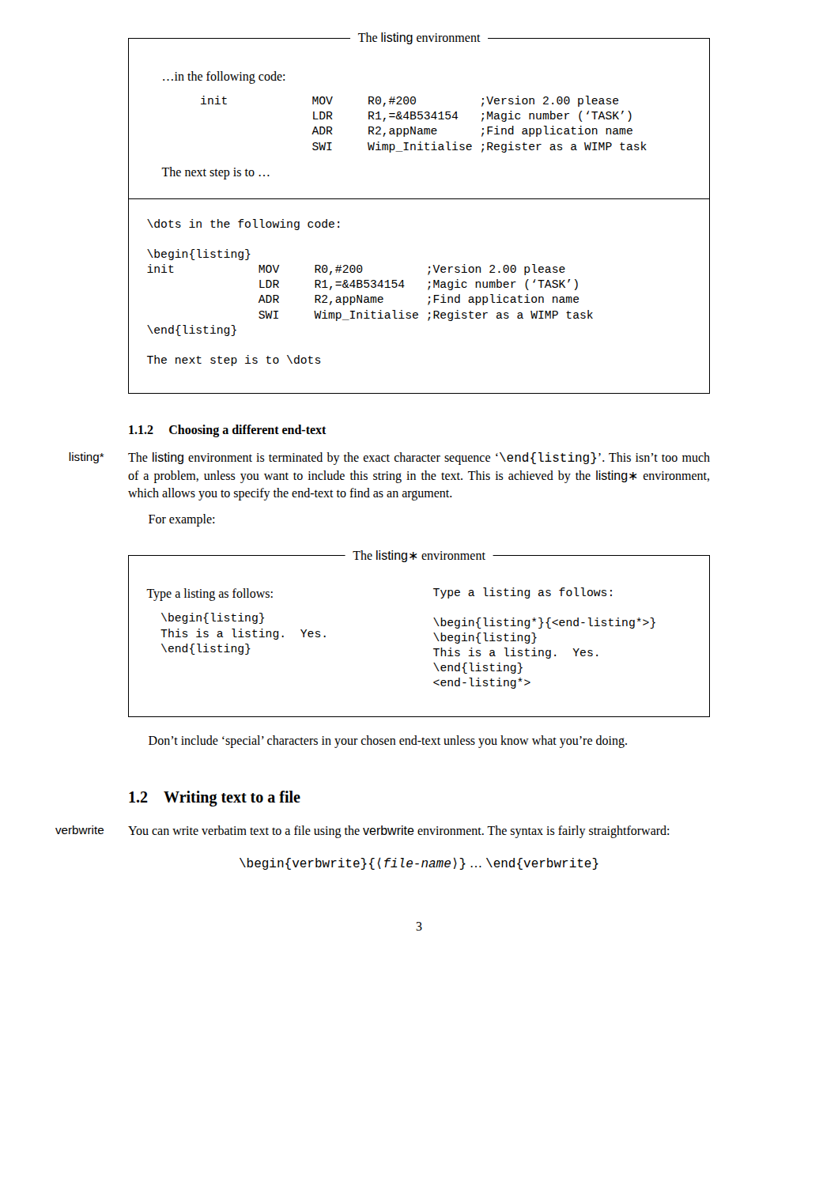The listing environment
…in the following code:
    init            MOV     R0,#200         ;Version 2.00 please
                    LDR     R1,=&4B534154   ;Magic number (‘TASK’)
                    ADR     R2,appName      ;Find application name
                    SWI     Wimp_Initialise ;Register as a WIMP task
The next step is to …
\dots in the following code:

\begin{listing}
init            MOV     R0,#200         ;Version 2.00 please
                LDR     R1,=&4B534154   ;Magic number (‘TASK’)
                ADR     R2,appName      ;Find application name
                SWI     Wimp_Initialise ;Register as a WIMP task
\end{listing}

The next step is to \dots
1.1.2 Choosing a different end-text
listing*The listing environment is terminated by the exact character sequence ‘\end{listing}’. This isn’t too much of a problem, unless you want to include this string in the text. This is achieved by the listing∗ environment, which allows you to specify the end-text to find as an argument.
For example:
The listing∗ environment
Type a listing as follows:
  \begin{listing}
  This is a listing.  Yes.
  \end{listing}
Type a listing as follows:

\begin{listing*}{<end-listing*>}
\begin{listing}
This is a listing.  Yes.
\end{listing}
<end-listing*>
Don’t include ‘special’ characters in your chosen end-text unless you know what you’re doing.
1.2 Writing text to a file
verbwrite You can write verbatim text to a file using the verbwrite environment. The syntax is fairly straightforward:
\begin{verbwrite}{⟨file-name⟩} … \end{verbwrite}
3